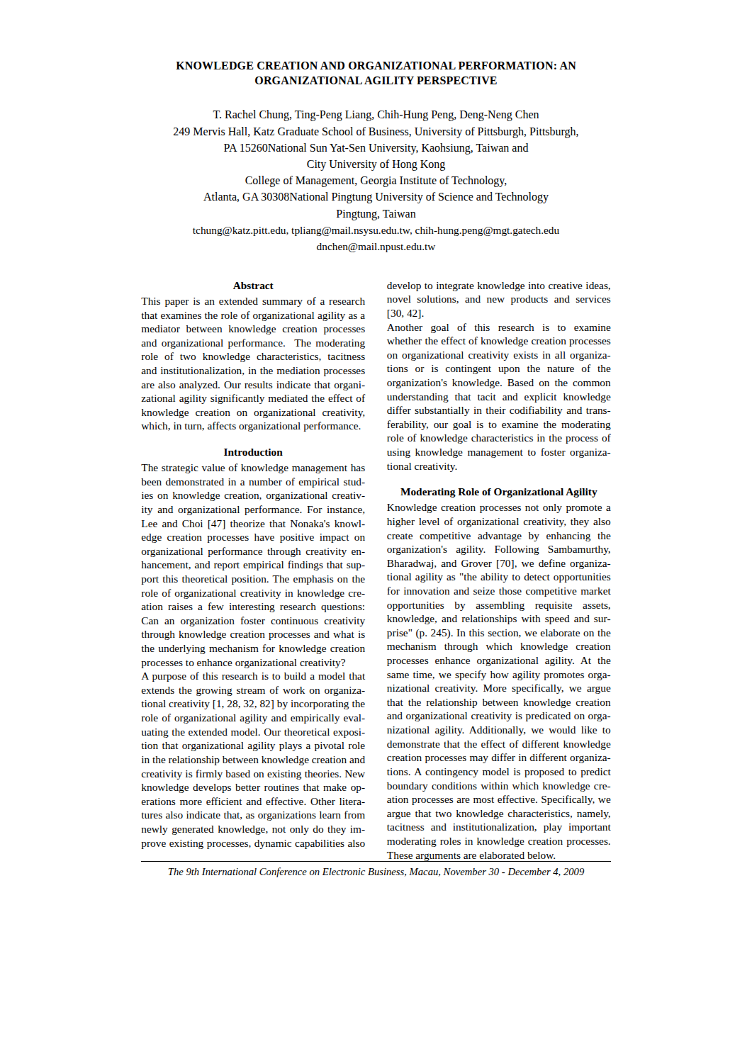Knowledge Creation and Organizational Performation: An Organizational Agility Perspective
T. Rachel Chung, Ting-Peng Liang, Chih-Hung Peng, Deng-Neng Chen
249 Mervis Hall, Katz Graduate School of Business, University of Pittsburgh, Pittsburgh,
PA 15260National Sun Yat-Sen University, Kaohsiung, Taiwan and
City University of Hong Kong
College of Management, Georgia Institute of Technology,
Atlanta, GA 30308National Pingtung University of Science and Technology
Pingtung, Taiwan
tchung@katz.pitt.edu, tpliang@mail.nsysu.edu.tw, chih-hung.peng@mgt.gatech.edu
dnchen@mail.npust.edu.tw
Abstract
This paper is an extended summary of a research that examines the role of organizational agility as a mediator between knowledge creation processes and organizational performance. The moderating role of two knowledge characteristics, tacitness and institutionalization, in the mediation processes are also analyzed. Our results indicate that organizational agility significantly mediated the effect of knowledge creation on organizational creativity, which, in turn, affects organizational performance.
Introduction
The strategic value of knowledge management has been demonstrated in a number of empirical studies on knowledge creation, organizational creativity and organizational performance. For instance, Lee and Choi [47] theorize that Nonaka's knowledge creation processes have positive impact on organizational performance through creativity enhancement, and report empirical findings that support this theoretical position. The emphasis on the role of organizational creativity in knowledge creation raises a few interesting research questions: Can an organization foster continuous creativity through knowledge creation processes and what is the underlying mechanism for knowledge creation processes to enhance organizational creativity?
A purpose of this research is to build a model that extends the growing stream of work on organizational creativity [1, 28, 32, 82] by incorporating the role of organizational agility and empirically evaluating the extended model. Our theoretical exposition that organizational agility plays a pivotal role in the relationship between knowledge creation and creativity is firmly based on existing theories. New knowledge develops better routines that make operations more efficient and effective. Other literatures also indicate that, as organizations learn from newly generated knowledge, not only do they improve existing processes, dynamic capabilities also develop to integrate knowledge into creative ideas, novel solutions, and new products and services [30, 42].
Another goal of this research is to examine whether the effect of knowledge creation processes on organizational creativity exists in all organizations or is contingent upon the nature of the organization's knowledge. Based on the common understanding that tacit and explicit knowledge differ substantially in their codifiability and transferability, our goal is to examine the moderating role of knowledge characteristics in the process of using knowledge management to foster organizational creativity.
Moderating Role of Organizational Agility
Knowledge creation processes not only promote a higher level of organizational creativity, they also create competitive advantage by enhancing the organization's agility. Following Sambamurthy, Bharadwaj, and Grover [70], we define organizational agility as "the ability to detect opportunities for innovation and seize those competitive market opportunities by assembling requisite assets, knowledge, and relationships with speed and surprise" (p. 245). In this section, we elaborate on the mechanism through which knowledge creation processes enhance organizational agility. At the same time, we specify how agility promotes organizational creativity. More specifically, we argue that the relationship between knowledge creation and organizational creativity is predicated on organizational agility. Additionally, we would like to demonstrate that the effect of different knowledge creation processes may differ in different organizations. A contingency model is proposed to predict boundary conditions within which knowledge creation processes are most effective. Specifically, we argue that two knowledge characteristics, namely, tacitness and institutionalization, play important moderating roles in knowledge creation processes. These arguments are elaborated below.
The 9th International Conference on Electronic Business, Macau, November 30 - December 4, 2009